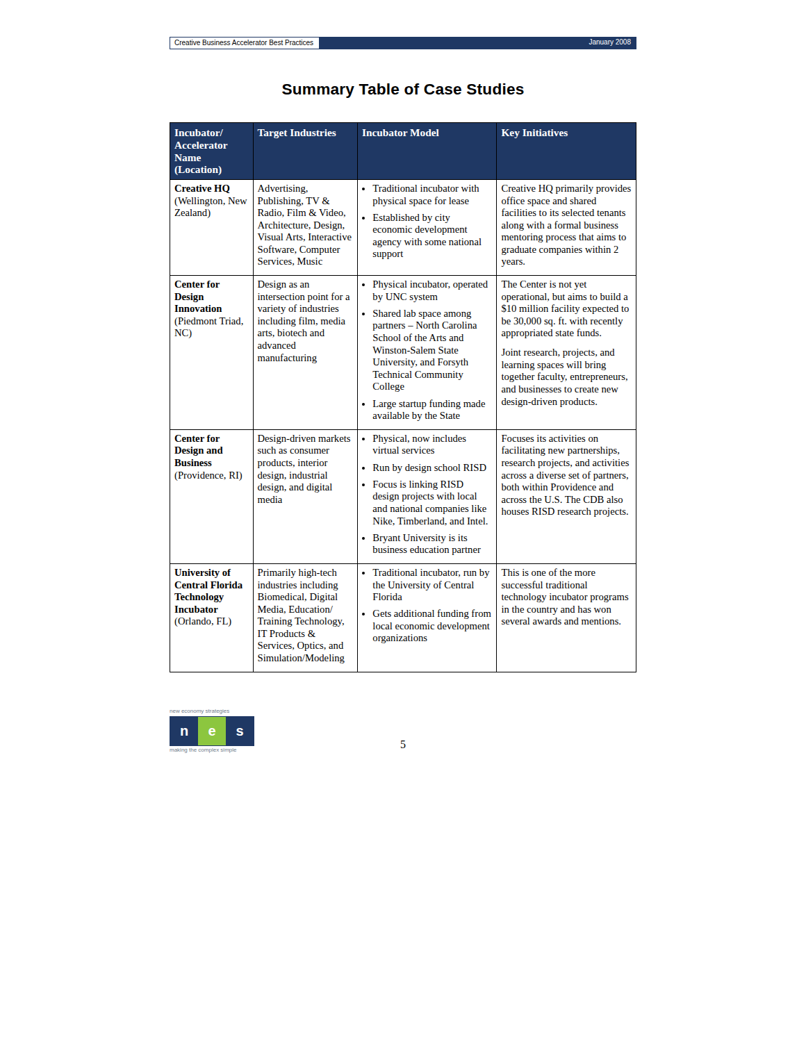Creative Business Accelerator Best Practices
January 2008
Summary Table of Case Studies
| Incubator/ Accelerator Name (Location) | Target Industries | Incubator Model | Key Initiatives |
| --- | --- | --- | --- |
| Creative HQ (Wellington, New Zealand) | Advertising, Publishing, TV & Radio, Film & Video, Architecture, Design, Visual Arts, Interactive Software, Computer Services, Music | Traditional incubator with physical space for lease Established by city economic development agency with some national support | Creative HQ primarily provides office space and shared facilities to its selected tenants along with a formal business mentoring process that aims to graduate companies within 2 years. |
| Center for Design Innovation (Piedmont Triad, NC) | Design as an intersection point for a variety of industries including film, media arts, biotech and advanced manufacturing | Physical incubator, operated by UNC system Shared lab space among partners – North Carolina School of the Arts and Winston-Salem State University, and Forsyth Technical Community College Large startup funding made available by the State | The Center is not yet operational, but aims to build a $10 million facility expected to be 30,000 sq. ft. with recently appropriated state funds. Joint research, projects, and learning spaces will bring together faculty, entrepreneurs, and businesses to create new design-driven products. |
| Center for Design and Business (Providence, RI) | Design-driven markets such as consumer products, interior design, industrial design, and digital media | Physical, now includes virtual services Run by design school RISD Focus is linking RISD design projects with local and national companies like Nike, Timberland, and Intel. Bryant University is its business education partner | Focuses its activities on facilitating new partnerships, research projects, and activities across a diverse set of partners, both within Providence and across the U.S. The CDB also houses RISD research projects. |
| University of Central Florida Technology Incubator (Orlando, FL) | Primarily high-tech industries including Biomedical, Digital Media, Education/ Training Technology, IT Products & Services, Optics, and Simulation/Modeling | Traditional incubator, run by the University of Central Florida Gets additional funding from local economic development organizations | This is one of the more successful traditional technology incubator programs in the country and has won several awards and mentions. |
new economy strategies
n
e
s
making the complex simple
5